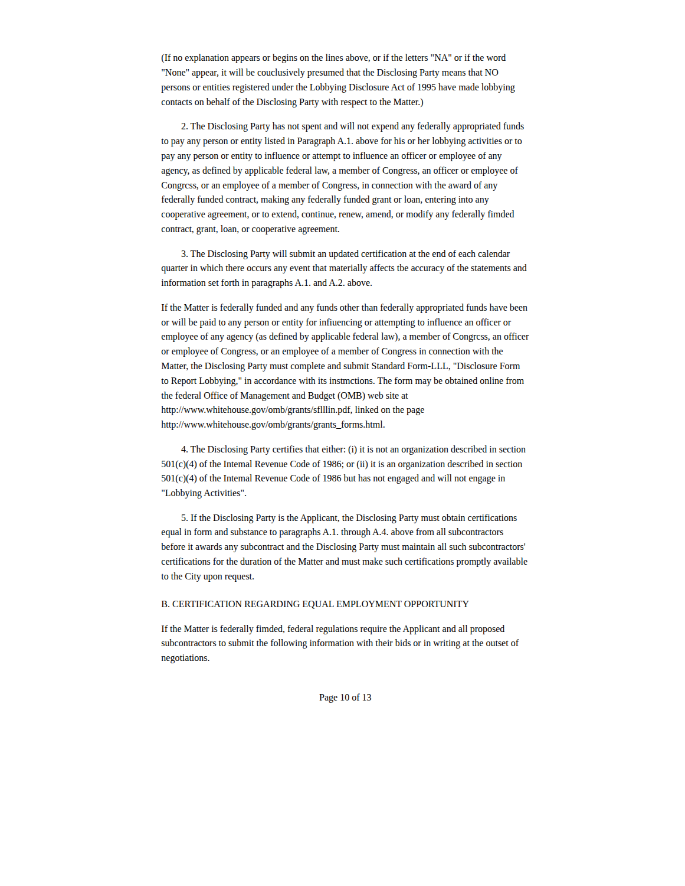(If no explanation appears or begins on the lines above, or if the letters "NA" or if the word "None" appear, it will be couclusively presumed that the Disclosing Party means that NO persons or entities registered under the Lobbying Disclosure Act of 1995 have made lobbying contacts on behalf of the Disclosing Party with respect to the Matter.)
2. The Disclosing Party has not spent and will not expend any federally appropriated funds to pay any person or entity listed in Paragraph A.1. above for his or her lobbying activities or to pay any person or entity to influence or attempt to influence an officer or employee of any agency, as defined by applicable federal law, a member of Congress, an officer or employee of Congrcss, or an employee of a member of Congress, in connection with the award of any federally funded contract, making any federally funded grant or loan, entering into any cooperative agreement, or to extend, continue, renew, amend, or modify any federally fimded contract, grant, loan, or cooperative agreement.
3. The Disclosing Party will submit an updated certification at the end of each calendar quarter in which there occurs any event that materially affects tbe accuracy of the statements and information set forth in paragraphs A.1. and A.2. above.
If the Matter is federally funded and any funds other than federally appropriated funds have been or will be paid to any person or entity for infiuencing or attempting to influence an officer or employee of any agency (as defined by applicable federal law), a member of Congrcss, an officer or employee of Congress, or an employee of a member of Congress in connection with the Matter, the Disclosing Party must complete and submit Standard Form-LLL, "Disclosure Form to Report Lobbying," in accordance with its instmctions. The form may be obtained online from the federal Office of Management and Budget (OMB) web site at http://www.whitehouse.gov/omb/grants/sflllin.pdf, linked on the page http://www.whitehouse.gov/omb/grants/grants_forms.html.
4. The Disclosing Party certifies that either: (i) it is not an organization described in section 501(c)(4) of the Intemal Revenue Code of 1986; or (ii) it is an organization described in section 501(c)(4) of the Intemal Revenue Code of 1986 but has not engaged and will not engage in "Lobbying Activities".
5. If the Disclosing Party is the Applicant, the Disclosing Party must obtain certifications equal in form and substance to paragraphs A.1. through A.4. above from all subcontractors before it awards any subcontract and the Disclosing Party must maintain all such subcontractors' certifications for the duration of the Matter and must make such certifications promptly available to the City upon request.
B. CERTIFICATION REGARDING EQUAL EMPLOYMENT OPPORTUNITY
If the Matter is federally fimded, federal regulations require the Applicant and all proposed subcontractors to submit the following information with their bids or in writing at the outset of negotiations.
Page 10 of 13